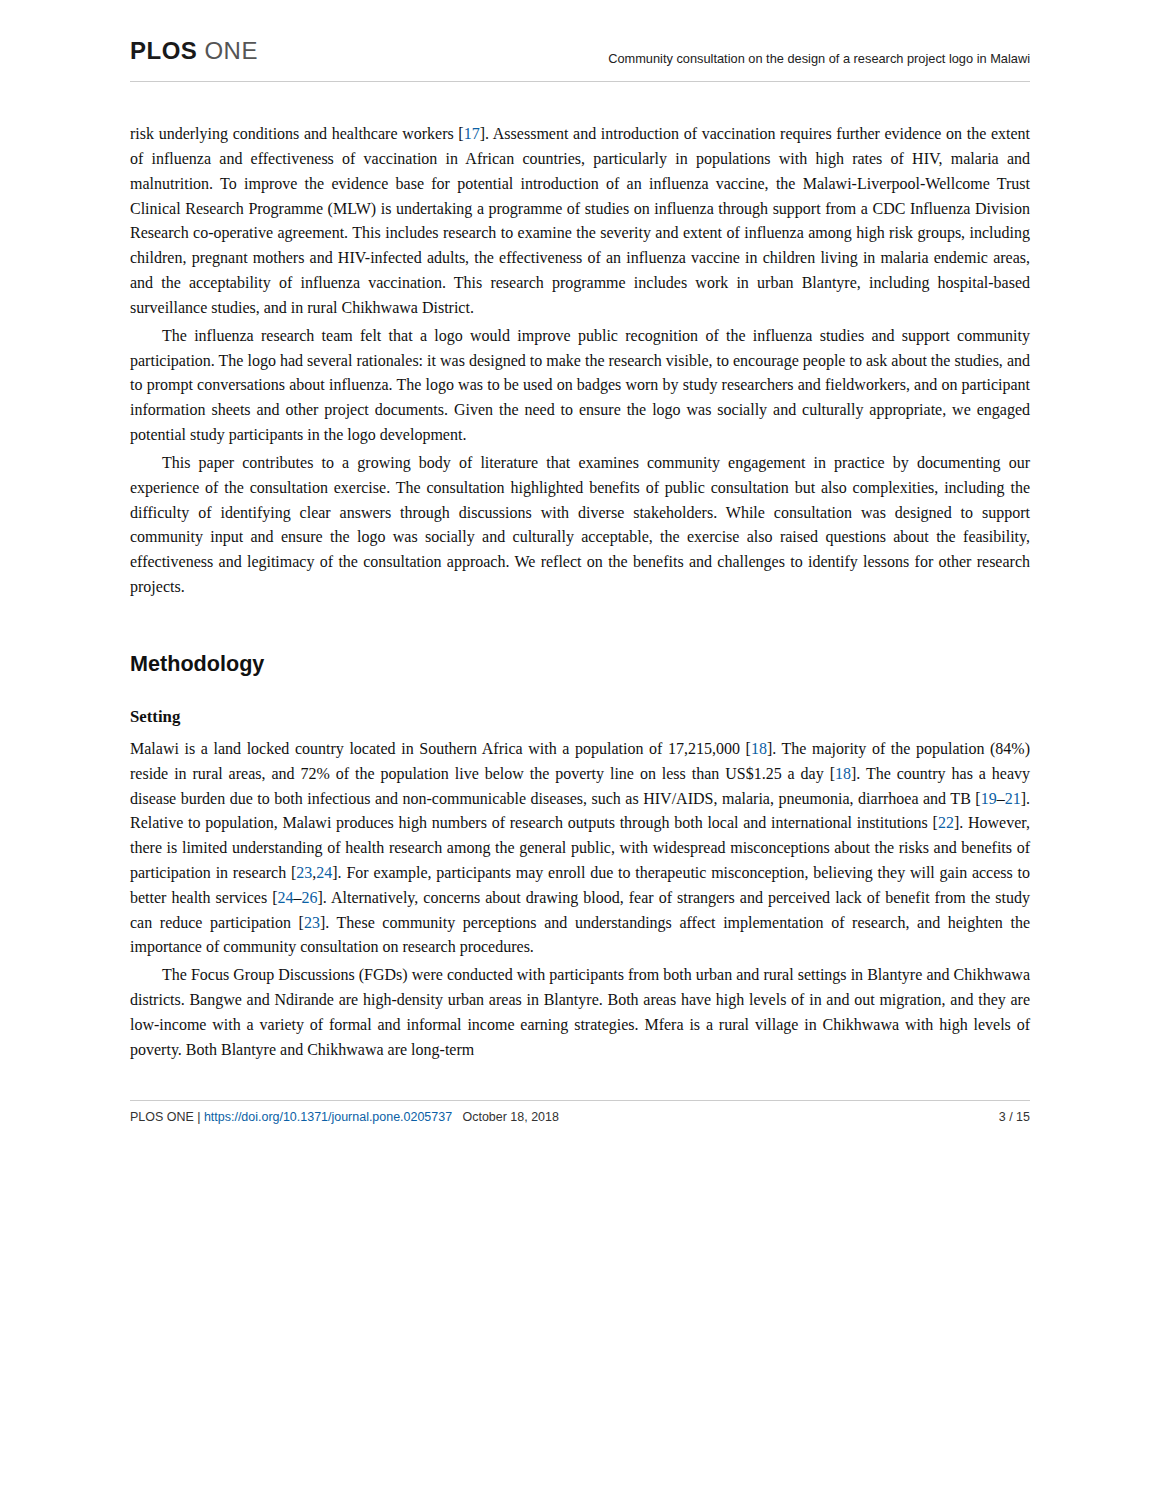PLOS ONE
Community consultation on the design of a research project logo in Malawi
risk underlying conditions and healthcare workers [17]. Assessment and introduction of vaccination requires further evidence on the extent of influenza and effectiveness of vaccination in African countries, particularly in populations with high rates of HIV, malaria and malnutrition. To improve the evidence base for potential introduction of an influenza vaccine, the Malawi-Liverpool-Wellcome Trust Clinical Research Programme (MLW) is undertaking a programme of studies on influenza through support from a CDC Influenza Division Research co-operative agreement. This includes research to examine the severity and extent of influenza among high risk groups, including children, pregnant mothers and HIV-infected adults, the effectiveness of an influenza vaccine in children living in malaria endemic areas, and the acceptability of influenza vaccination. This research programme includes work in urban Blantyre, including hospital-based surveillance studies, and in rural Chikhwawa District.
The influenza research team felt that a logo would improve public recognition of the influenza studies and support community participation. The logo had several rationales: it was designed to make the research visible, to encourage people to ask about the studies, and to prompt conversations about influenza. The logo was to be used on badges worn by study researchers and fieldworkers, and on participant information sheets and other project documents. Given the need to ensure the logo was socially and culturally appropriate, we engaged potential study participants in the logo development.
This paper contributes to a growing body of literature that examines community engagement in practice by documenting our experience of the consultation exercise. The consultation highlighted benefits of public consultation but also complexities, including the difficulty of identifying clear answers through discussions with diverse stakeholders. While consultation was designed to support community input and ensure the logo was socially and culturally acceptable, the exercise also raised questions about the feasibility, effectiveness and legitimacy of the consultation approach. We reflect on the benefits and challenges to identify lessons for other research projects.
Methodology
Setting
Malawi is a land locked country located in Southern Africa with a population of 17,215,000 [18]. The majority of the population (84%) reside in rural areas, and 72% of the population live below the poverty line on less than US$1.25 a day [18]. The country has a heavy disease burden due to both infectious and non-communicable diseases, such as HIV/AIDS, malaria, pneumonia, diarrhoea and TB [19–21]. Relative to population, Malawi produces high numbers of research outputs through both local and international institutions [22]. However, there is limited understanding of health research among the general public, with widespread misconceptions about the risks and benefits of participation in research [23,24]. For example, participants may enroll due to therapeutic misconception, believing they will gain access to better health services [24–26]. Alternatively, concerns about drawing blood, fear of strangers and perceived lack of benefit from the study can reduce participation [23]. These community perceptions and understandings affect implementation of research, and heighten the importance of community consultation on research procedures.
The Focus Group Discussions (FGDs) were conducted with participants from both urban and rural settings in Blantyre and Chikhwawa districts. Bangwe and Ndirande are high-density urban areas in Blantyre. Both areas have high levels of in and out migration, and they are low-income with a variety of formal and informal income earning strategies. Mfera is a rural village in Chikhwawa with high levels of poverty. Both Blantyre and Chikhwawa are long-term
PLOS ONE | https://doi.org/10.1371/journal.pone.0205737 October 18, 2018
3 / 15